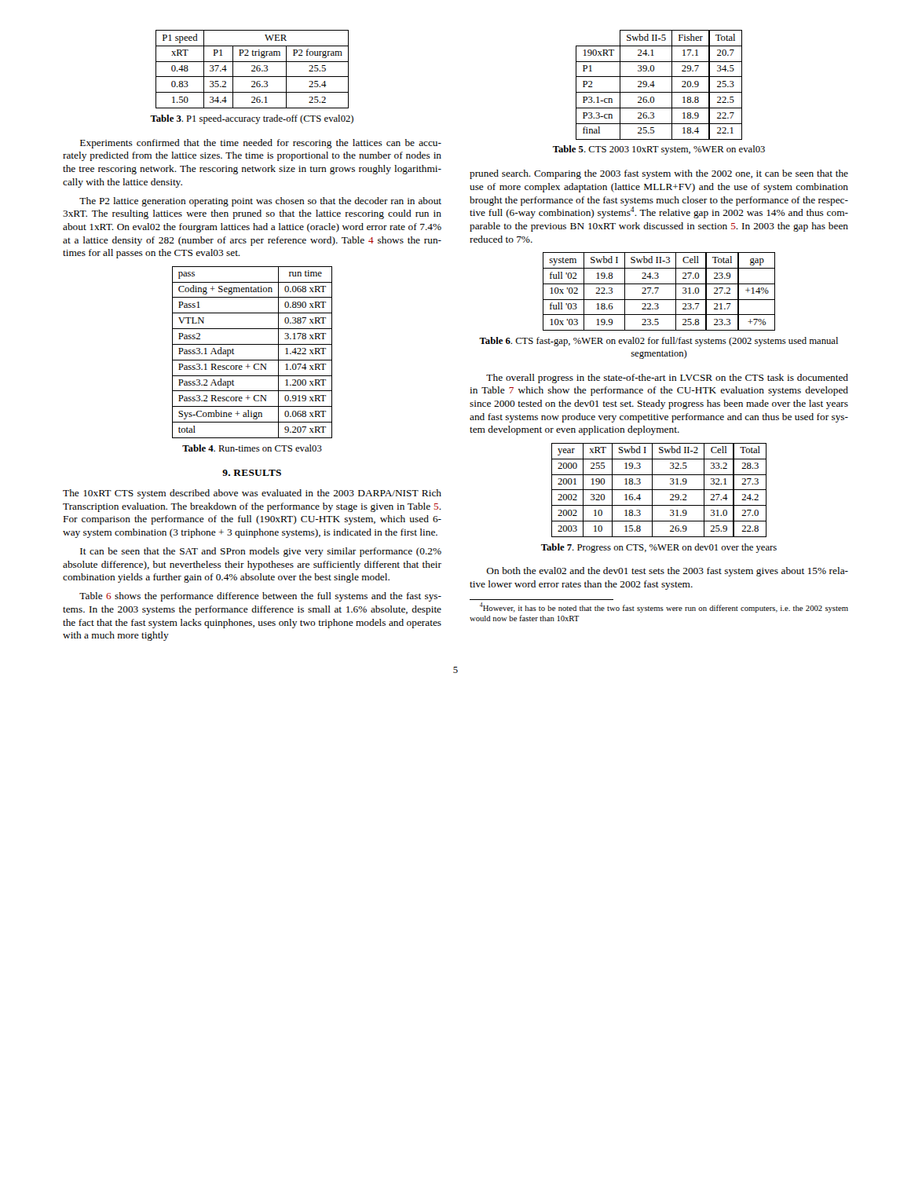| P1 speed | WER |
| xRT | P1 | P2 trigram | P2 fourgram |
| 0.48 | 37.4 | 26.3 | 25.5 |
| 0.83 | 35.2 | 26.3 | 25.4 |
| 1.50 | 34.4 | 26.1 | 25.2 |
Table 3. P1 speed-accuracy trade-off (CTS eval02)
Experiments confirmed that the time needed for rescoring the lattices can be accurately predicted from the lattice sizes. The time is proportional to the number of nodes in the tree rescoring network. The rescoring network size in turn grows roughly logarithmically with the lattice density.
The P2 lattice generation operating point was chosen so that the decoder ran in about 3xRT. The resulting lattices were then pruned so that the lattice rescoring could run in about 1xRT. On eval02 the fourgram lattices had a lattice (oracle) word error rate of 7.4% at a lattice density of 282 (number of arcs per reference word). Table 4 shows the run-times for all passes on the CTS eval03 set.
| pass | run time |
| Coding + Segmentation | 0.068 xRT |
| Pass1 | 0.890 xRT |
| VTLN | 0.387 xRT |
| Pass2 | 3.178 xRT |
| Pass3.1 Adapt | 1.422 xRT |
| Pass3.1 Rescore + CN | 1.074 xRT |
| Pass3.2 Adapt | 1.200 xRT |
| Pass3.2 Rescore + CN | 0.919 xRT |
| Sys-Combine + align | 0.068 xRT |
| total | 9.207 xRT |
Table 4. Run-times on CTS eval03
9. Results
The 10xRT CTS system described above was evaluated in the 2003 DARPA/NIST Rich Transcription evaluation. The breakdown of the performance by stage is given in Table 5. For comparison the performance of the full (190xRT) CU-HTK system, which used 6-way system combination (3 triphone + 3 quinphone systems), is indicated in the first line.
It can be seen that the SAT and SPron models give very similar performance (0.2% absolute difference), but nevertheless their hypotheses are sufficiently different that their combination yields a further gain of 0.4% absolute over the best single model.
Table 6 shows the performance difference between the full systems and the fast systems. In the 2003 systems the performance difference is small at 1.6% absolute, despite the fact that the fast system lacks quinphones, uses only two triphone models and operates with a much more tightly
| | Swbd II-5 | Fisher | Total |
| 190xRT | 24.1 | 17.1 | 20.7 |
| P1 | 39.0 | 29.7 | 34.5 |
| P2 | 29.4 | 20.9 | 25.3 |
| P3.1-cn | 26.0 | 18.8 | 22.5 |
| P3.3-cn | 26.3 | 18.9 | 22.7 |
| final | 25.5 | 18.4 | 22.1 |
Table 5. CTS 2003 10xRT system, %WER on eval03
pruned search. Comparing the 2003 fast system with the 2002 one, it can be seen that the use of more complex adaptation (lattice MLLR+FV) and the use of system combination brought the performance of the fast systems much closer to the performance of the respective full (6-way combination) systems4. The relative gap in 2002 was 14% and thus comparable to the previous BN 10xRT work discussed in section 5. In 2003 the gap has been reduced to 7%.
| system | Swbd I | Swbd II-3 | Cell | Total | gap |
| full '02 | 19.8 | 24.3 | 27.0 | 23.9 | |
| 10x '02 | 22.3 | 27.7 | 31.0 | 27.2 | +14% |
| full '03 | 18.6 | 22.3 | 23.7 | 21.7 | |
| 10x '03 | 19.9 | 23.5 | 25.8 | 23.3 | +7% |
Table 6. CTS fast-gap, %WER on eval02 for full/fast systems (2002 systems used manual segmentation)
The overall progress in the state-of-the-art in LVCSR on the CTS task is documented in Table 7 which show the performance of the CU-HTK evaluation systems developed since 2000 tested on the dev01 test set. Steady progress has been made over the last years and fast systems now produce very competitive performance and can thus be used for system development or even application deployment.
| year | xRT | Swbd I | Swbd II-2 | Cell | Total |
| 2000 | 255 | 19.3 | 32.5 | 33.2 | 28.3 |
| 2001 | 190 | 18.3 | 31.9 | 32.1 | 27.3 |
| 2002 | 320 | 16.4 | 29.2 | 27.4 | 24.2 |
| 2002 | 10 | 18.3 | 31.9 | 31.0 | 27.0 |
| 2003 | 10 | 15.8 | 26.9 | 25.9 | 22.8 |
Table 7. Progress on CTS, %WER on dev01 over the years
On both the eval02 and the dev01 test sets the 2003 fast system gives about 15% relative lower word error rates than the 2002 fast system.
4However, it has to be noted that the two fast systems were run on different computers, i.e. the 2002 system would now be faster than 10xRT
5